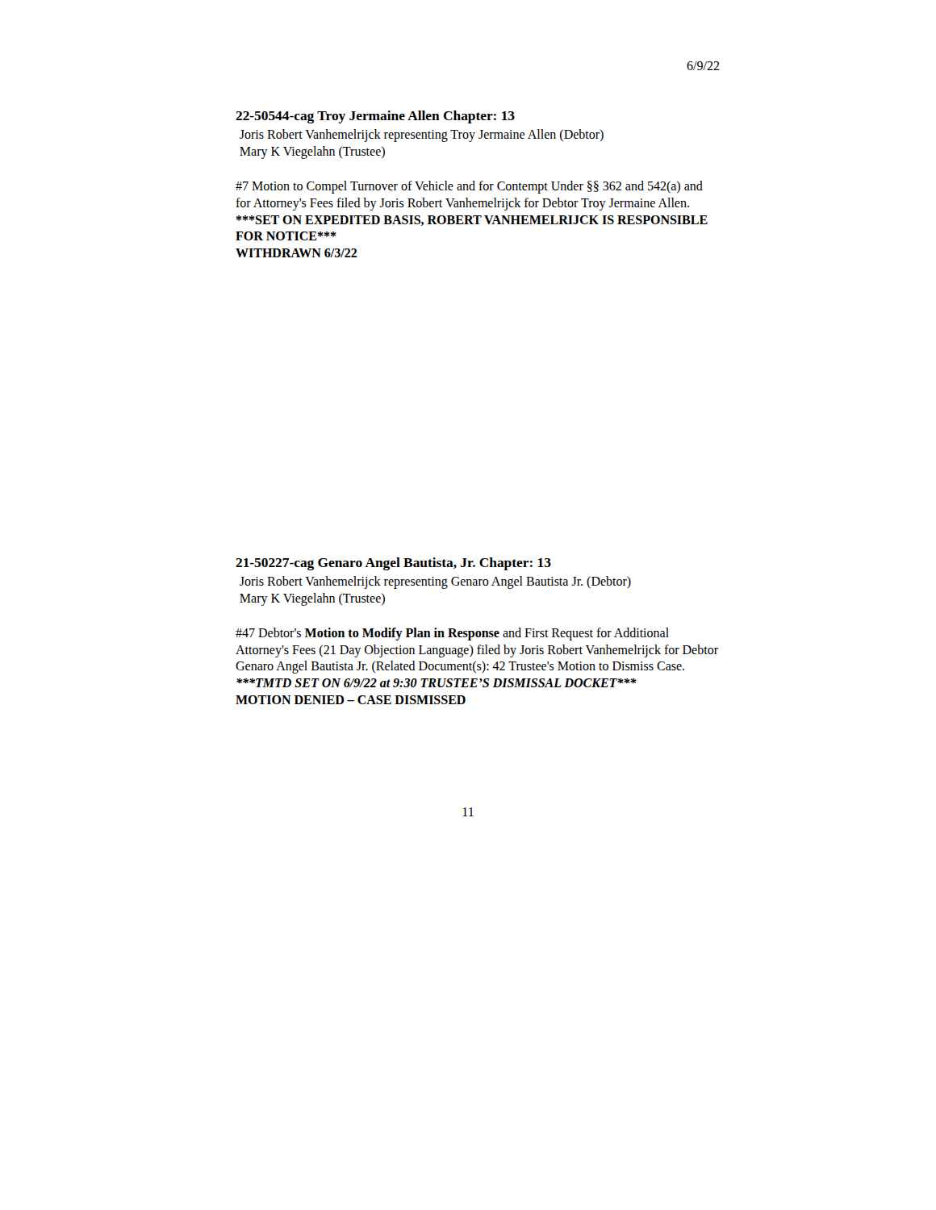6/9/22
22-50544-cag Troy Jermaine Allen Chapter: 13
Joris Robert Vanhemelrijck representing Troy Jermaine Allen (Debtor)
Mary K Viegelahn (Trustee)
#7 Motion to Compel Turnover of Vehicle and for Contempt Under §§ 362 and 542(a) and for Attorney's Fees filed by Joris Robert Vanhemelrijck for Debtor Troy Jermaine Allen.
***SET ON EXPEDITED BASIS, ROBERT VANHEMELRIJCK IS RESPONSIBLE FOR NOTICE***
WITHDRAWN 6/3/22
21-50227-cag Genaro Angel Bautista, Jr. Chapter: 13
Joris Robert Vanhemelrijck representing Genaro Angel Bautista Jr. (Debtor)
Mary K Viegelahn (Trustee)
#47 Debtor's Motion to Modify Plan in Response and First Request for Additional Attorney's Fees (21 Day Objection Language) filed by Joris Robert Vanhemelrijck for Debtor Genaro Angel Bautista Jr. (Related Document(s): 42 Trustee's Motion to Dismiss Case.
***TMTD SET ON 6/9/22 at 9:30 TRUSTEE’S DISMISSAL DOCKET***
MOTION DENIED – CASE DISMISSED
11